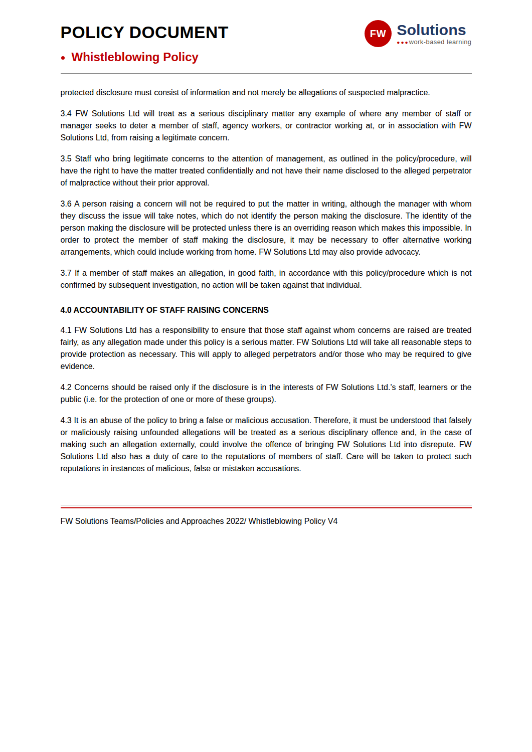POLICY DOCUMENT
Whistleblowing Policy
FW
Solutions
work-based learning
protected disclosure must consist of information and not merely be allegations of suspected malpractice.
3.4 FW Solutions Ltd will treat as a serious disciplinary matter any example of where any member of staff or manager seeks to deter a member of staff, agency workers, or contractor working at, or in association with FW Solutions Ltd, from raising a legitimate concern.
3.5 Staff who bring legitimate concerns to the attention of management, as outlined in the policy/procedure, will have the right to have the matter treated confidentially and not have their name disclosed to the alleged perpetrator of malpractice without their prior approval.
3.6 A person raising a concern will not be required to put the matter in writing, although the manager with whom they discuss the issue will take notes, which do not identify the person making the disclosure. The identity of the person making the disclosure will be protected unless there is an overriding reason which makes this impossible. In order to protect the member of staff making the disclosure, it may be necessary to offer alternative working arrangements, which could include working from home. FW Solutions Ltd may also provide advocacy.
3.7 If a member of staff makes an allegation, in good faith, in accordance with this policy/procedure which is not confirmed by subsequent investigation, no action will be taken against that individual.
4.0 ACCOUNTABILITY OF STAFF RAISING CONCERNS
4.1 FW Solutions Ltd has a responsibility to ensure that those staff against whom concerns are raised are treated fairly, as any allegation made under this policy is a serious matter. FW Solutions Ltd will take all reasonable steps to provide protection as necessary. This will apply to alleged perpetrators and/or those who may be required to give evidence.
4.2 Concerns should be raised only if the disclosure is in the interests of FW Solutions Ltd.'s staff, learners or the public (i.e. for the protection of one or more of these groups).
4.3 It is an abuse of the policy to bring a false or malicious accusation. Therefore, it must be understood that falsely or maliciously raising unfounded allegations will be treated as a serious disciplinary offence and, in the case of making such an allegation externally, could involve the offence of bringing FW Solutions Ltd into disrepute. FW Solutions Ltd also has a duty of care to the reputations of members of staff. Care will be taken to protect such reputations in instances of malicious, false or mistaken accusations.
FW Solutions Teams/Policies and Approaches 2022/ Whistleblowing Policy V4